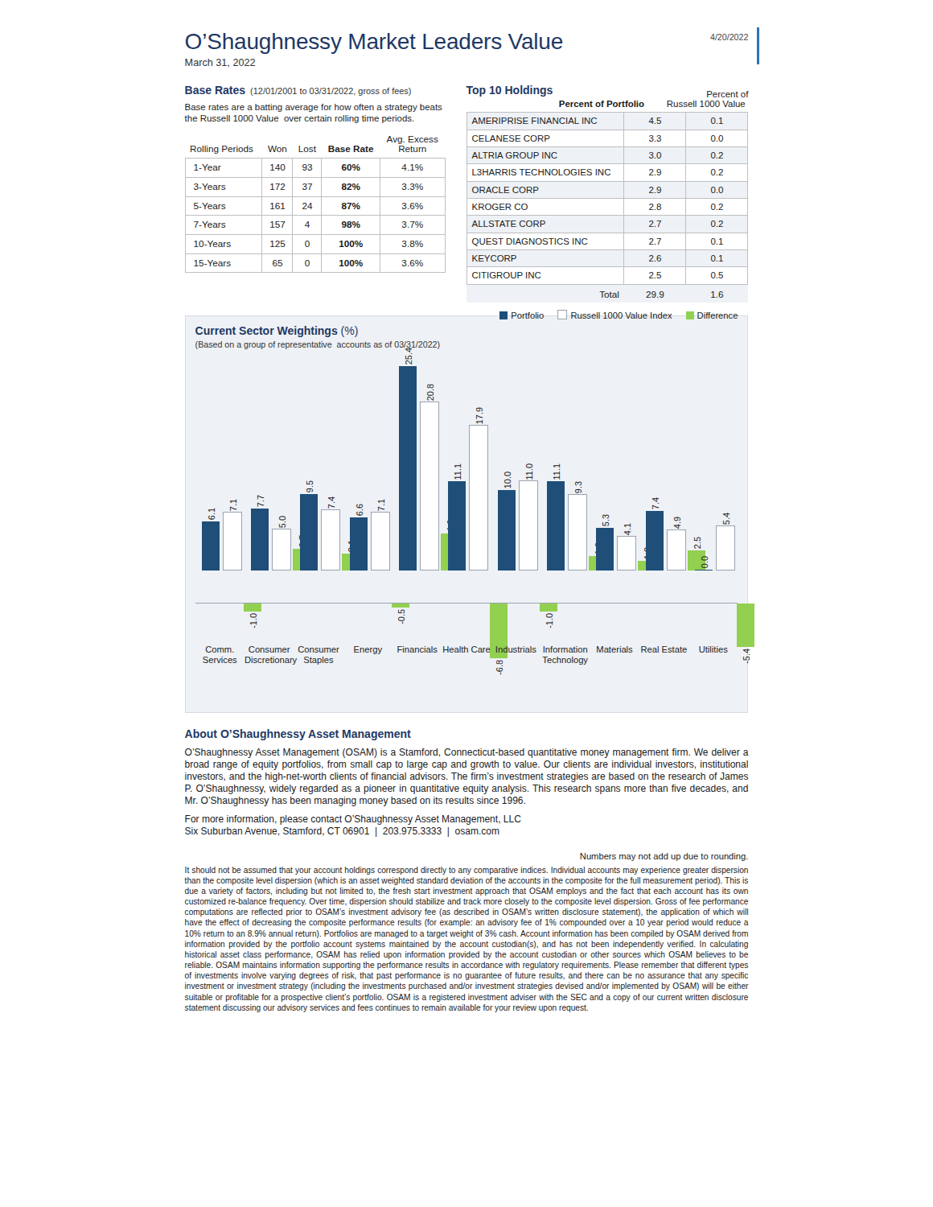4/20/2022
O’Shaughnessy Market Leaders Value
March 31, 2022
Base Rates
(12/01/2001 to 03/31/2022, gross of fees)
Base rates are a batting average for how often a strategy beats the Russell 1000 Value over certain rolling time periods.
| Rolling Periods | Won | Lost | Base Rate | Avg. Excess Return |
| --- | --- | --- | --- | --- |
| 1-Year | 140 | 93 | 60% | 4.1% |
| 3-Years | 172 | 37 | 82% | 3.3% |
| 5-Years | 161 | 24 | 87% | 3.6% |
| 7-Years | 157 | 4 | 98% | 3.7% |
| 10-Years | 125 | 0 | 100% | 3.8% |
| 15-Years | 65 | 0 | 100% | 3.6% |
Top 10 Holdings
Percent of
Percent of Portfolio
Russell 1000 Value
| AMERIPRISE FINANCIAL INC | 4.5 | 0.1 |
| CELANESE CORP | 3.3 | 0.0 |
| ALTRIA GROUP INC | 3.0 | 0.2 |
| L3HARRIS TECHNOLOGIES INC | 2.9 | 0.2 |
| ORACLE CORP | 2.9 | 0.0 |
| KROGER CO | 2.8 | 0.2 |
| ALLSTATE CORP | 2.7 | 0.2 |
| QUEST DIAGNOSTICS INC | 2.7 | 0.1 |
| KEYCORP | 2.6 | 0.1 |
| CITIGROUP INC | 2.5 | 0.5 |
| Total | 29.9 | 1.6 |
Portfolio Russell 1000 Value Index Difference
Current Sector Weightings (%)
(Based on a group of representative accounts as of 03/31/2022)
6.1
7.1
-1.0
Comm.
Services
7.7
5.0
2.7
Consumer
Discretionary
9.5
7.4
2.1
Consumer
Staples
6.6
7.1
-0.5
Energy
25.4
20.8
4.6
Financials
11.1
17.9
-6.8
Health Care
10.0
11.0
-1.0
Industrials
11.1
9.3
1.8
Information
Technology
5.3
4.1
1.2
Materials
7.4
4.9
2.5
Real Estate
0.0
5.4
-5.4
Utilities
About O’Shaughnessy Asset Management
O’Shaughnessy Asset Management (OSAM) is a Stamford, Connecticut-based quantitative money management firm. We deliver a broad range of equity portfolios, from small cap to large cap and growth to value. Our clients are individual investors, institutional investors, and the high-net-worth clients of financial advisors. The firm’s investment strategies are based on the research of James P. O’Shaughnessy, widely regarded as a pioneer in quantitative equity analysis. This research spans more than five decades, and Mr. O’Shaughnessy has been managing money based on its results since 1996.
For more information, please contact O’Shaughnessy Asset Management, LLC
Six Suburban Avenue, Stamford, CT 06901 | 203.975.3333 | osam.com
Numbers may not add up due to rounding.
It should not be assumed that your account holdings correspond directly to any comparative indices. Individual accounts may experience greater dispersion than the composite level dispersion (which is an asset weighted standard deviation of the accounts in the composite for the full measurement period). This is due a variety of factors, including but not limited to, the fresh start investment approach that OSAM employs and the fact that each account has its own customized re-balance frequency. Over time, dispersion should stabilize and track more closely to the composite level dispersion. Gross of fee performance computations are reflected prior to OSAM’s investment advisory fee (as described in OSAM’s written disclosure statement), the application of which will have the effect of decreasing the composite performance results (for example: an advisory fee of 1% compounded over a 10 year period would reduce a 10% return to an 8.9% annual return). Portfolios are managed to a target weight of 3% cash. Account information has been compiled by OSAM derived from information provided by the portfolio account systems maintained by the account custodian(s), and has not been independently verified. In calculating historical asset class performance, OSAM has relied upon information provided by the account custodian or other sources which OSAM believes to be reliable. OSAM maintains information supporting the performance results in accordance with regulatory requirements. Please remember that different types of investments involve varying degrees of risk, that past performance is no guarantee of future results, and there can be no assurance that any specific investment or investment strategy (including the investments purchased and/or investment strategies devised and/or implemented by OSAM) will be either suitable or profitable for a prospective client’s portfolio. OSAM is a registered investment adviser with the SEC and a copy of our current written disclosure statement discussing our advisory services and fees continues to remain available for your review upon request.